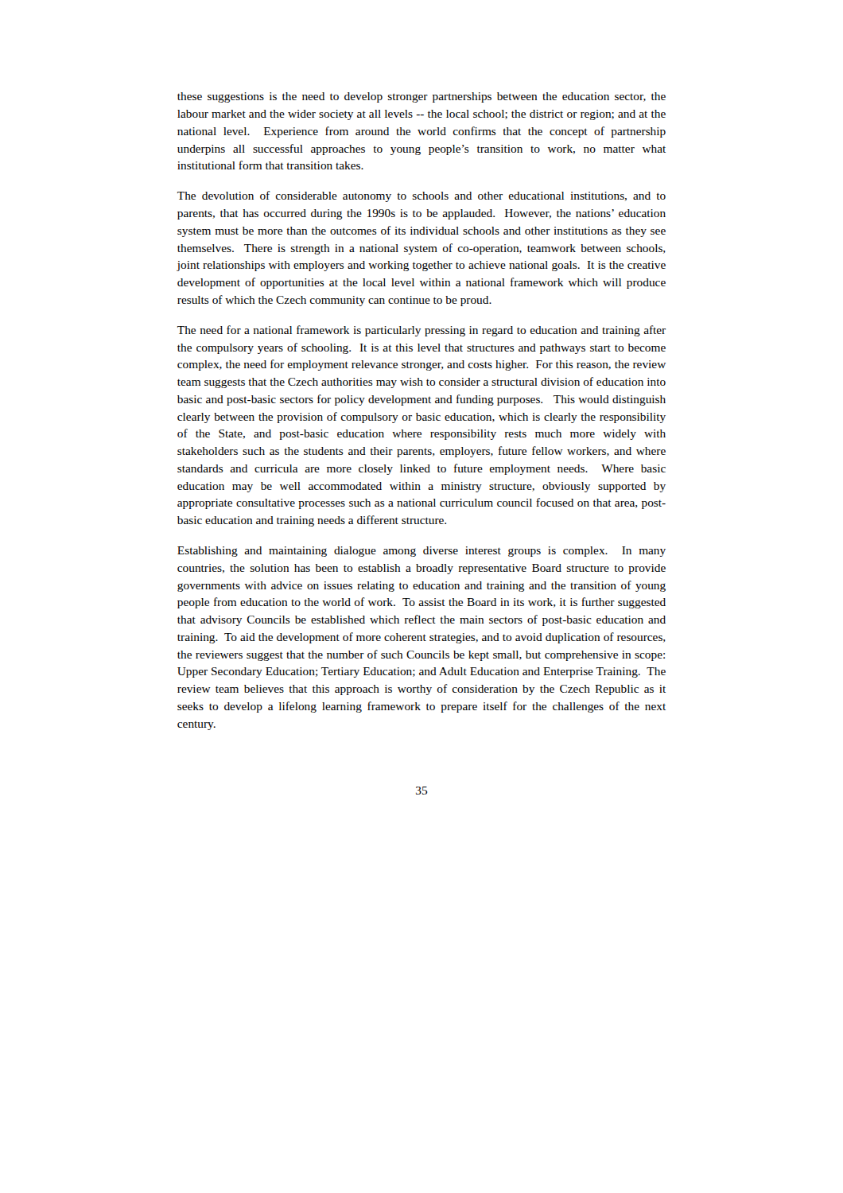these suggestions is the need to develop stronger partnerships between the education sector, the labour market and the wider society at all levels -- the local school; the district or region; and at the national level. Experience from around the world confirms that the concept of partnership underpins all successful approaches to young people’s transition to work, no matter what institutional form that transition takes.
The devolution of considerable autonomy to schools and other educational institutions, and to parents, that has occurred during the 1990s is to be applauded. However, the nations’ education system must be more than the outcomes of its individual schools and other institutions as they see themselves. There is strength in a national system of co-operation, teamwork between schools, joint relationships with employers and working together to achieve national goals. It is the creative development of opportunities at the local level within a national framework which will produce results of which the Czech community can continue to be proud.
The need for a national framework is particularly pressing in regard to education and training after the compulsory years of schooling. It is at this level that structures and pathways start to become complex, the need for employment relevance stronger, and costs higher. For this reason, the review team suggests that the Czech authorities may wish to consider a structural division of education into basic and post-basic sectors for policy development and funding purposes. This would distinguish clearly between the provision of compulsory or basic education, which is clearly the responsibility of the State, and post-basic education where responsibility rests much more widely with stakeholders such as the students and their parents, employers, future fellow workers, and where standards and curricula are more closely linked to future employment needs. Where basic education may be well accommodated within a ministry structure, obviously supported by appropriate consultative processes such as a national curriculum council focused on that area, post-basic education and training needs a different structure.
Establishing and maintaining dialogue among diverse interest groups is complex. In many countries, the solution has been to establish a broadly representative Board structure to provide governments with advice on issues relating to education and training and the transition of young people from education to the world of work. To assist the Board in its work, it is further suggested that advisory Councils be established which reflect the main sectors of post-basic education and training. To aid the development of more coherent strategies, and to avoid duplication of resources, the reviewers suggest that the number of such Councils be kept small, but comprehensive in scope: Upper Secondary Education; Tertiary Education; and Adult Education and Enterprise Training. The review team believes that this approach is worthy of consideration by the Czech Republic as it seeks to develop a lifelong learning framework to prepare itself for the challenges of the next century.
35